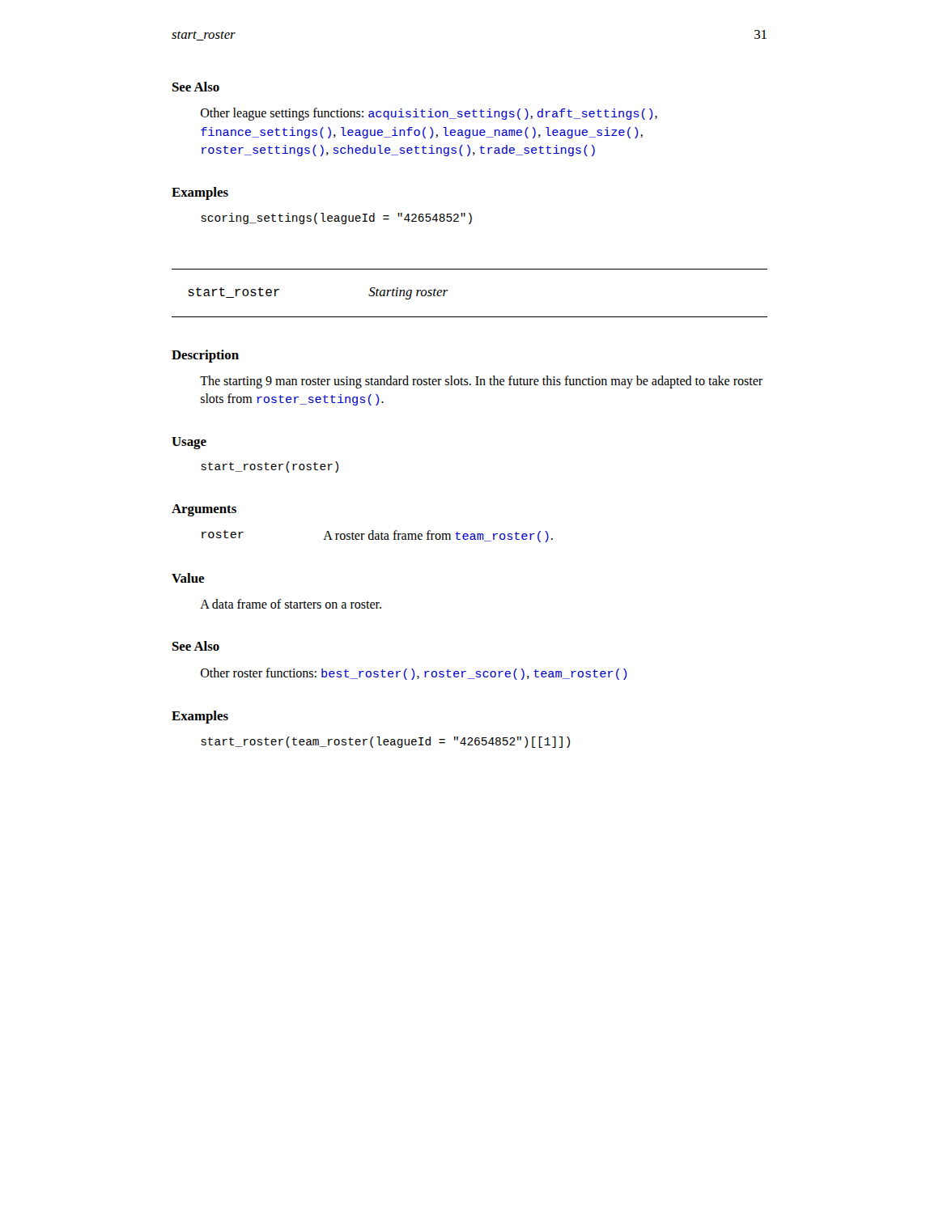start_roster 31
See Also
Other league settings functions: acquisition_settings(), draft_settings(), finance_settings(), league_info(), league_name(), league_size(), roster_settings(), schedule_settings(), trade_settings()
Examples
scoring_settings(leagueId = "42654852")
start_roster Starting roster
Description
The starting 9 man roster using standard roster slots. In the future this function may be adapted to take roster slots from roster_settings().
Usage
start_roster(roster)
Arguments
roster
A roster data frame from team_roster().
Value
A data frame of starters on a roster.
See Also
Other roster functions: best_roster(), roster_score(), team_roster()
Examples
start_roster(team_roster(leagueId = "42654852")[[1]])